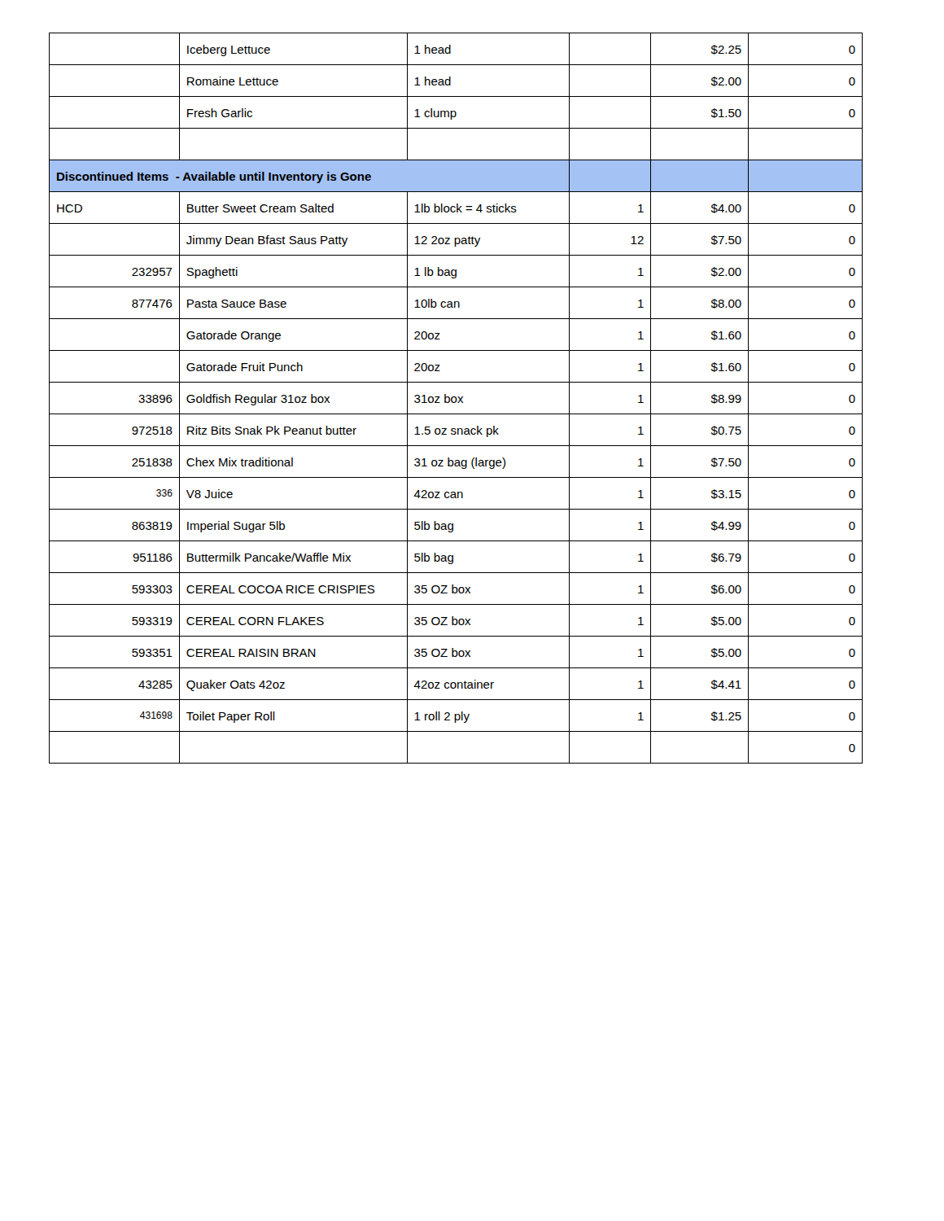| | Iceberg Lettuce | 1 head | | $2.25 | 0 |
| | Romaine Lettuce | 1 head | | $2.00 | 0 |
| | Fresh Garlic | 1 clump | | $1.50 | 0 |
| Discontinued Items - Available until Inventory is Gone | | | |
| HCD | Butter Sweet Cream Salted | 1lb block = 4 sticks | 1 | $4.00 | 0 |
| | Jimmy Dean Bfast Saus Patty | 12 2oz patty | 12 | $7.50 | 0 |
| 232957 | Spaghetti | 1 lb bag | 1 | $2.00 | 0 |
| 877476 | Pasta Sauce Base | 10lb can | 1 | $8.00 | 0 |
| | Gatorade Orange | 20oz | 1 | $1.60 | 0 |
| | Gatorade Fruit Punch | 20oz | 1 | $1.60 | 0 |
| 33896 | Goldfish Regular 31oz box | 31oz box | 1 | $8.99 | 0 |
| 972518 | Ritz Bits Snak Pk Peanut butter | 1.5 oz snack pk | 1 | $0.75 | 0 |
| 251838 | Chex Mix traditional | 31 oz bag (large) | 1 | $7.50 | 0 |
| 336 | V8 Juice | 42oz can | 1 | $3.15 | 0 |
| 863819 | Imperial Sugar 5lb | 5lb bag | 1 | $4.99 | 0 |
| 951186 | Buttermilk Pancake/Waffle Mix | 5lb bag | 1 | $6.79 | 0 |
| 593303 | CEREAL COCOA RICE CRISPIES | 35 OZ box | 1 | $6.00 | 0 |
| 593319 | CEREAL CORN FLAKES | 35 OZ box | 1 | $5.00 | 0 |
| 593351 | CEREAL RAISIN BRAN | 35 OZ box | 1 | $5.00 | 0 |
| 43285 | Quaker Oats 42oz | 42oz container | 1 | $4.41 | 0 |
| 431698 | Toilet Paper Roll | 1 roll 2 ply | 1 | $1.25 | 0 |
| | | | | | 0 |